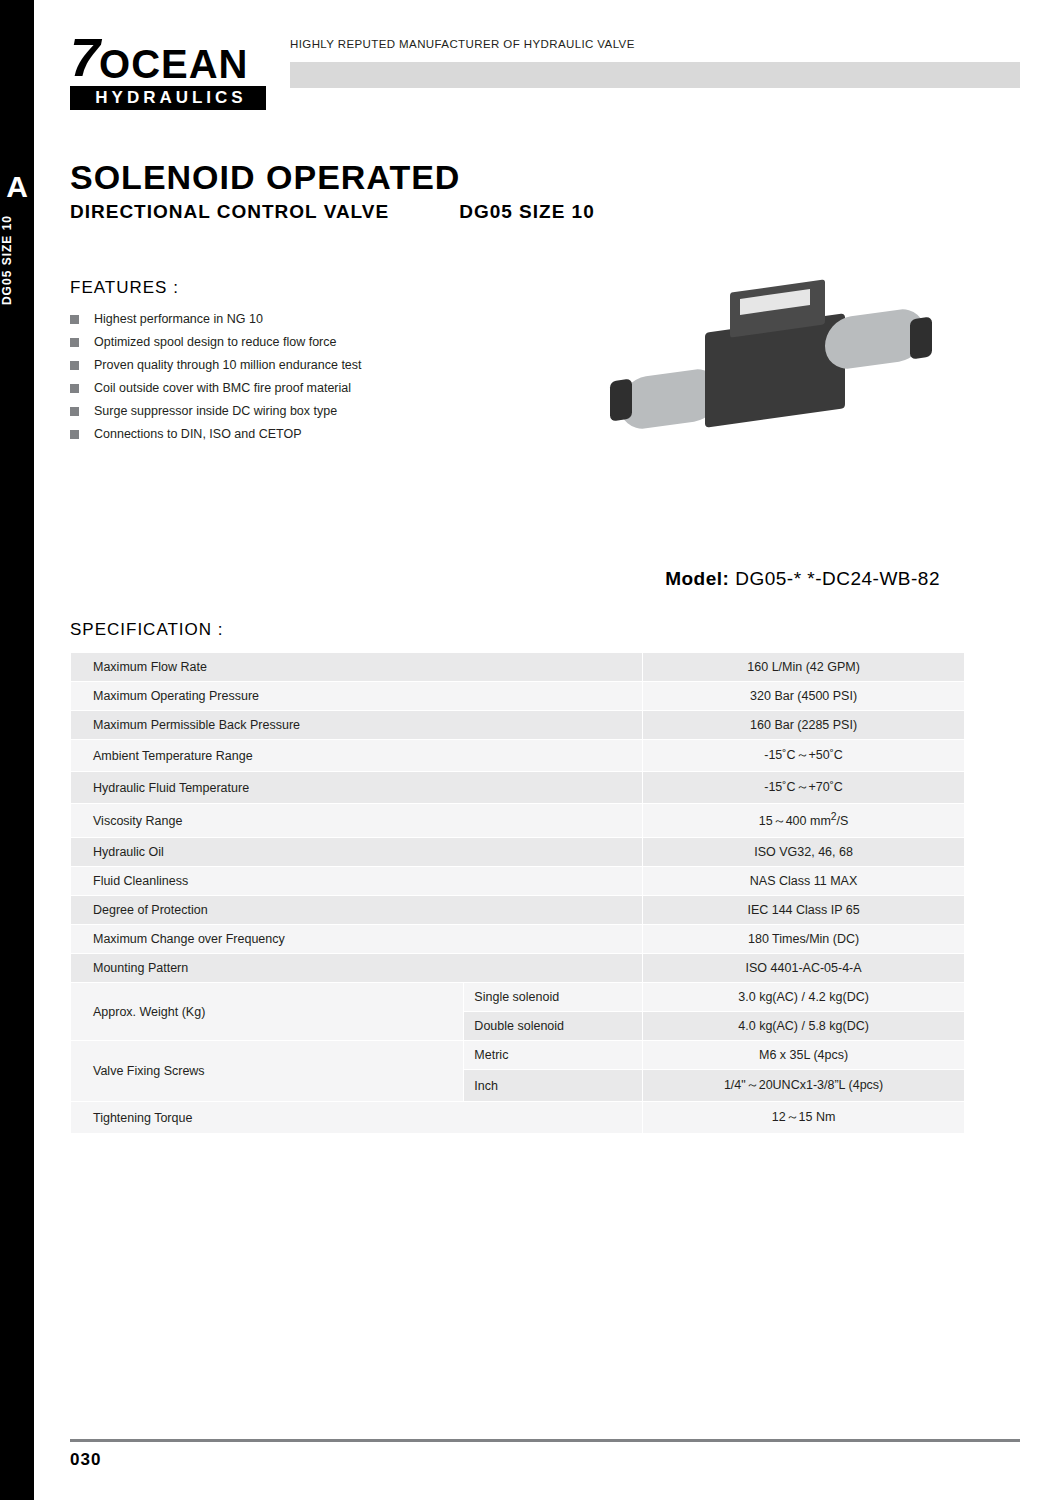A
DG05 SIZE 10
7 OCEAN
HYDRAULICS
HIGHLY REPUTED MANUFACTURER OF HYDRAULIC VALVE
SOLENOID OPERATED
DIRECTIONAL CONTROL VALVE
DG05 SIZE 10
FEATURES :
Highest performance in NG 10
Optimized spool design to reduce flow force
Proven quality through 10 million endurance test
Coil outside cover with BMC fire proof material
Surge suppressor inside DC wiring box type
Connections to DIN, ISO and CETOP
Model: DG05-* *-DC24-WB-82
SPECIFICATION :
| Maximum Flow Rate | 160 L/Min (42 GPM) |
| Maximum Operating Pressure | 320 Bar (4500 PSI) |
| Maximum Permissible Back Pressure | 160 Bar (2285 PSI) |
| Ambient Temperature Range | -15˚C～+50˚C |
| Hydraulic Fluid Temperature | -15˚C～+70˚C |
| Viscosity Range | 15～400 mm 2 /S |
| Hydraulic Oil | ISO VG32, 46, 68 |
| Fluid Cleanliness | NAS Class 11 MAX |
| Degree of Protection | IEC 144 Class IP 65 |
| Maximum Change over Frequency | 180 Times/Min (DC) |
| Mounting Pattern | ISO 4401-AC-05-4-A |
| Approx. Weight (Kg) | Single solenoid | 3.0 kg(AC) / 4.2 kg(DC) |
| Double solenoid | 4.0 kg(AC) / 5.8 kg(DC) |
| Valve Fixing Screws | Metric | M6 x 35L (4pcs) |
| Inch | 1/4"～20UNCx1-3/8”L (4pcs) |
| Tightening Torque | 12～15 Nm |
030